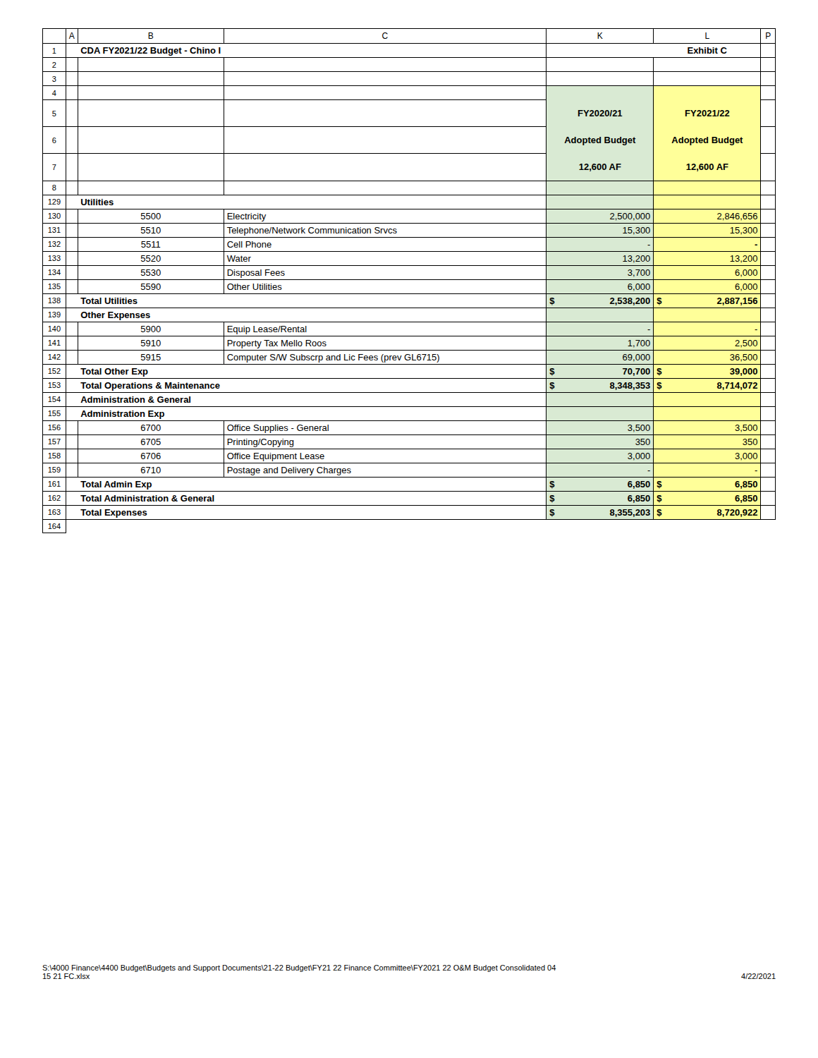| | A | B | C | K | L | P |
| 1 | | CDA FY2021/22 Budget - Chino I | | | Exhibit C | |
| 2 | | | | | | |
| 3 | | | | | | |
| 4 | | | | | | |
| 5 | | | | FY2020/21 | FY2021/22 | |
| 6 | | | | Adopted Budget | Adopted Budget | |
| 7 | | | | 12,600 AF | 12,600 AF | |
| 8 | | | | | | |
| 129 | | Utilities | | | | |
| 130 | | 5500 | Electricity | 2,500,000 | 2,846,656 | |
| 131 | | 5510 | Telephone/Network Communication Srvcs | 15,300 | 15,300 | |
| 132 | | 5511 | Cell Phone | - | - | |
| 133 | | 5520 | Water | 13,200 | 13,200 | |
| 134 | | 5530 | Disposal Fees | 3,700 | 6,000 | |
| 135 | | 5590 | Other Utilities | 6,000 | 6,000 | |
| 138 | | Total Utilities | | $ 2,538,200 | $ 2,887,156 | |
| 139 | | Other Expenses | | | | |
| 140 | | 5900 | Equip Lease/Rental | - | - | |
| 141 | | 5910 | Property Tax Mello Roos | 1,700 | 2,500 | |
| 142 | | 5915 | Computer S/W Subscrp and Lic Fees (prev GL6715) | 69,000 | 36,500 | |
| 152 | | Total Other Exp | | $ 70,700 | $ 39,000 | |
| 153 | | Total Operations & Maintenance | | $ 8,348,353 | $ 8,714,072 | |
| 154 | | Administration & General | | | | |
| 155 | | Administration Exp | | | | |
| 156 | | 6700 | Office Supplies - General | 3,500 | 3,500 | |
| 157 | | 6705 | Printing/Copying | 350 | 350 | |
| 158 | | 6706 | Office Equipment Lease | 3,000 | 3,000 | |
| 159 | | 6710 | Postage and Delivery Charges | - | - | |
| 161 | | Total Admin Exp | | $ 6,850 | $ 6,850 | |
| 162 | | Total Administration & General | | $ 6,850 | $ 6,850 | |
| 163 | | Total Expenses | | $ 8,355,203 | $ 8,720,922 | |
| 164 | | | | | | |
S:\4000 Finance\4400 Budget\Budgets and Support Documents\21-22 Budget\FY21 22 Finance Committee\FY2021 22 O&M Budget Consolidated 04
15 21 FC.xlsx 4/22/2021